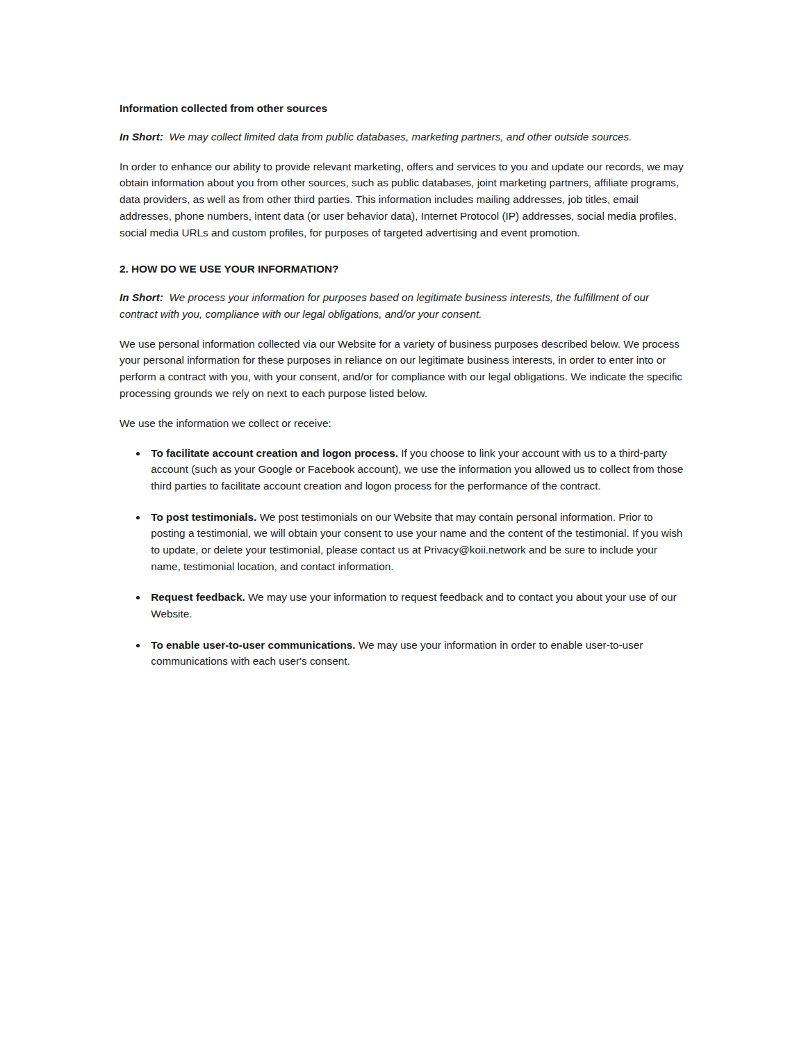Information collected from other sources
In Short: We may collect limited data from public databases, marketing partners, and other outside sources.
In order to enhance our ability to provide relevant marketing, offers and services to you and update our records, we may obtain information about you from other sources, such as public databases, joint marketing partners, affiliate programs, data providers, as well as from other third parties. This information includes mailing addresses, job titles, email addresses, phone numbers, intent data (or user behavior data), Internet Protocol (IP) addresses, social media profiles, social media URLs and custom profiles, for purposes of targeted advertising and event promotion.
2. HOW DO WE USE YOUR INFORMATION?
In Short: We process your information for purposes based on legitimate business interests, the fulfillment of our contract with you, compliance with our legal obligations, and/or your consent.
We use personal information collected via our Website for a variety of business purposes described below. We process your personal information for these purposes in reliance on our legitimate business interests, in order to enter into or perform a contract with you, with your consent, and/or for compliance with our legal obligations. We indicate the specific processing grounds we rely on next to each purpose listed below.
We use the information we collect or receive:
To facilitate account creation and logon process. If you choose to link your account with us to a third-party account (such as your Google or Facebook account), we use the information you allowed us to collect from those third parties to facilitate account creation and logon process for the performance of the contract.
To post testimonials. We post testimonials on our Website that may contain personal information. Prior to posting a testimonial, we will obtain your consent to use your name and the content of the testimonial. If you wish to update, or delete your testimonial, please contact us at Privacy@koii.network and be sure to include your name, testimonial location, and contact information.
Request feedback. We may use your information to request feedback and to contact you about your use of our Website.
To enable user-to-user communications. We may use your information in order to enable user-to-user communications with each user's consent.